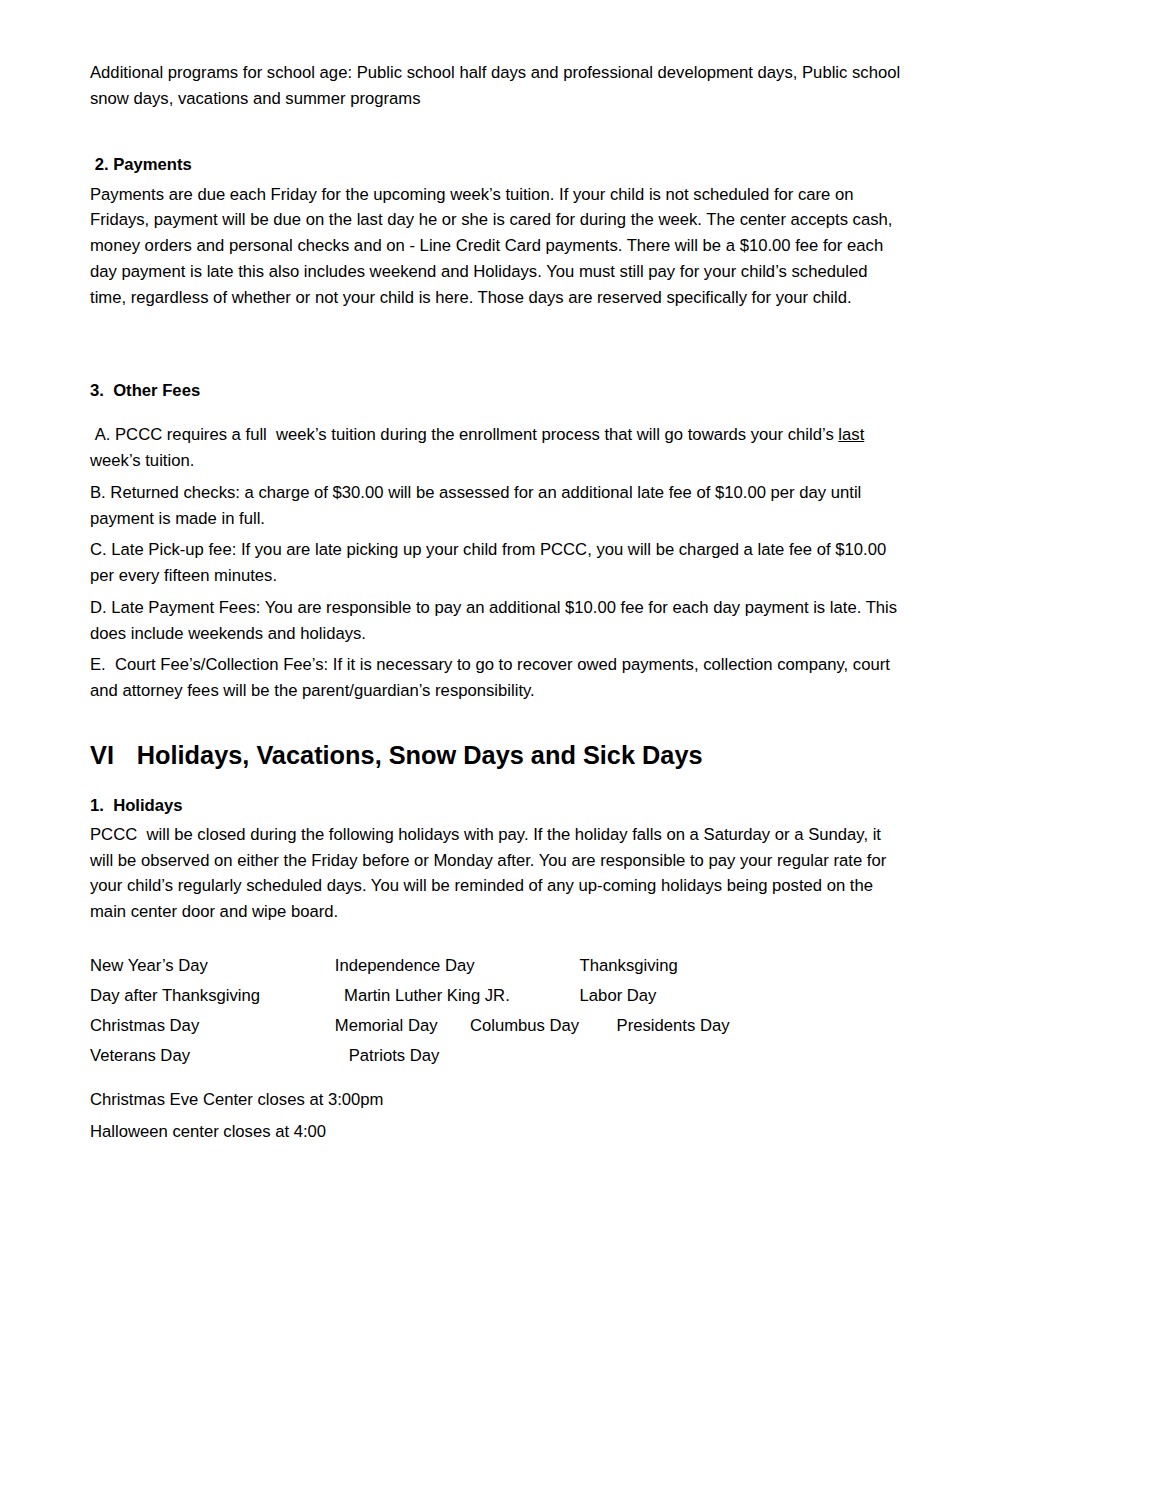Additional programs for school age: Public school half days and professional development days, Public school snow days, vacations and summer programs
2. Payments
Payments are due each Friday for the upcoming week’s tuition. If your child is not scheduled for care on Fridays, payment will be due on the last day he or she is cared for during the week. The center accepts cash, money orders and personal checks and on - Line Credit Card payments. There will be a $10.00 fee for each day payment is late this also includes weekend and Holidays. You must still pay for your child’s scheduled time, regardless of whether or not your child is here. Those days are reserved specifically for your child.
3. Other Fees
A. PCCC requires a full week’s tuition during the enrollment process that will go towards your child’s last week’s tuition.
B. Returned checks: a charge of $30.00 will be assessed for an additional late fee of $10.00 per day until payment is made in full.
C. Late Pick-up fee: If you are late picking up your child from PCCC, you will be charged a late fee of $10.00 per every fifteen minutes.
D. Late Payment Fees: You are responsible to pay an additional $10.00 fee for each day payment is late. This does include weekends and holidays.
E. Court Fee’s/Collection Fee’s: If it is necessary to go to recover owed payments, collection company, court and attorney fees will be the parent/guardian’s responsibility.
VIHolidays, Vacations, Snow Days and Sick Days
1. Holidays
PCCC will be closed during the following holidays with pay. If the holiday falls on a Saturday or a Sunday, it will be observed on either the Friday before or Monday after. You are responsible to pay your regular rate for your child’s regularly scheduled days. You will be reminded of any up-coming holidays being posted on the main center door and wipe board.
| New Year’s Day | Independence Day | Thanksgiving |
| Day after Thanksgiving | Martin Luther King JR. | Labor Day |
| Christmas Day | Memorial Day Columbus Day | Presidents Day |
| Veterans Day | Patriots Day | |
Christmas Eve Center closes at 3:00pm
Halloween center closes at 4:00